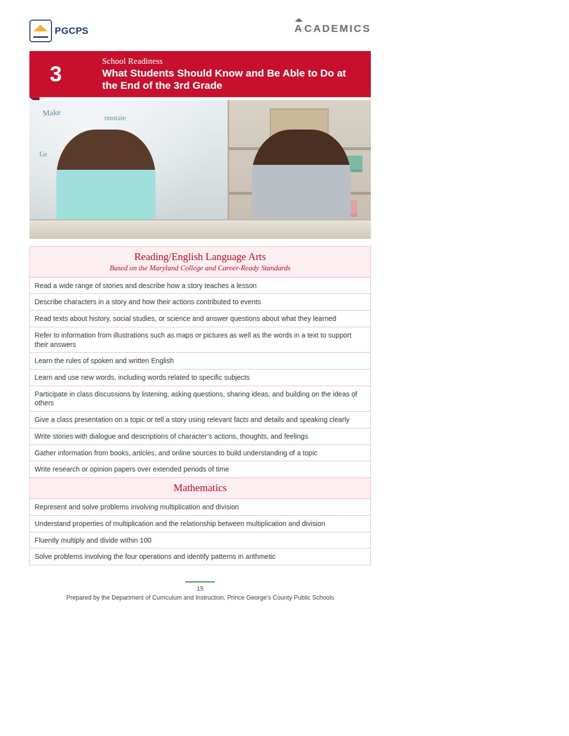PGCPS
ACADEMICS
3
School Readiness
What Students Should Know and Be Able to Do at the End of the 3rd Grade
Make
nnotate
Gr
| Reading/English Language Arts Based on the Maryland College and Career-Ready Standards |
| --- |
| Read a wide range of stories and describe how a story teaches a lesson |
| Describe characters in a story and how their actions contributed to events |
| Read texts about history, social studies, or science and answer questions about what they learned |
| Refer to information from illustrations such as maps or pictures as well as the words in a text to support their answers |
| Learn the rules of spoken and written English |
| Learn and use new words, including words related to specific subjects |
| Participate in class discussions by listening, asking questions, sharing ideas, and building on the ideas of others |
| Give a class presentation on a topic or tell a story using relevant facts and details and speaking clearly |
| Write stories with dialogue and descriptions of character’s actions, thoughts, and feelings |
| Gather information from books, articles, and online sources to build understanding of a topic |
| Write research or opinion papers over extended periods of time |
| Mathematics |
| Represent and solve problems involving multiplication and division |
| Understand properties of multiplication and the relationship between multiplication and division |
| Fluently multiply and divide within 100 |
| Solve problems involving the four operations and identify patterns in arithmetic |
15
Prepared by the Department of Curriculum and Instruction, Prince George’s County Public Schools